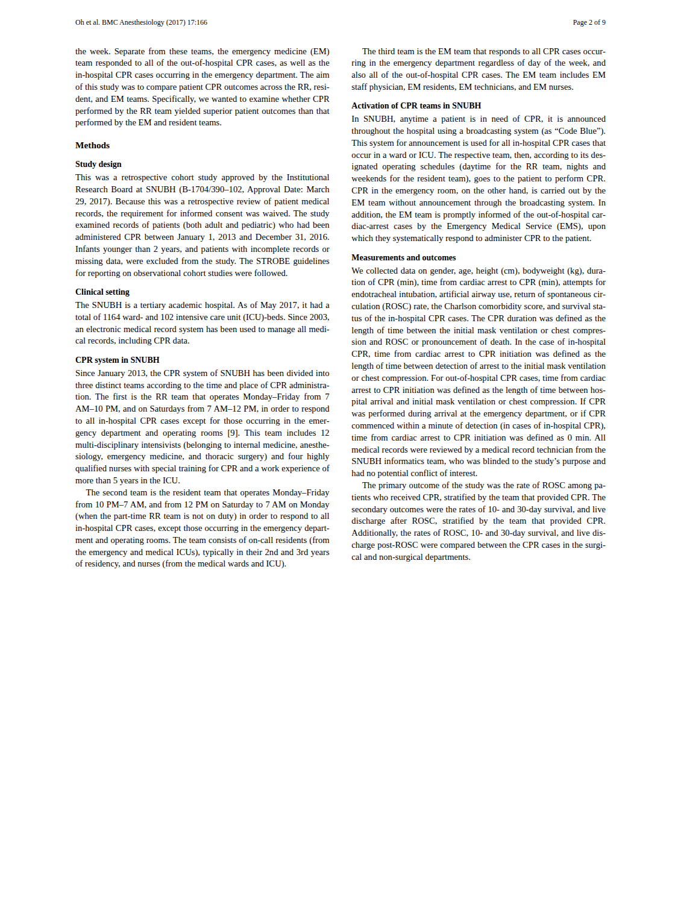Oh et al. BMC Anesthesiology (2017) 17:166 Page 2 of 9
the week. Separate from these teams, the emergency medicine (EM) team responded to all of the out-of-hospital CPR cases, as well as the in-hospital CPR cases occurring in the emergency department. The aim of this study was to compare patient CPR outcomes across the RR, resident, and EM teams. Specifically, we wanted to examine whether CPR performed by the RR team yielded superior patient outcomes than that performed by the EM and resident teams.
Methods
Study design
This was a retrospective cohort study approved by the Institutional Research Board at SNUBH (B-1704/390–102, Approval Date: March 29, 2017). Because this was a retrospective review of patient medical records, the requirement for informed consent was waived. The study examined records of patients (both adult and pediatric) who had been administered CPR between January 1, 2013 and December 31, 2016. Infants younger than 2 years, and patients with incomplete records or missing data, were excluded from the study. The STROBE guidelines for reporting on observational cohort studies were followed.
Clinical setting
The SNUBH is a tertiary academic hospital. As of May 2017, it had a total of 1164 ward- and 102 intensive care unit (ICU)-beds. Since 2003, an electronic medical record system has been used to manage all medical records, including CPR data.
CPR system in SNUBH
Since January 2013, the CPR system of SNUBH has been divided into three distinct teams according to the time and place of CPR administration. The first is the RR team that operates Monday–Friday from 7 AM–10 PM, and on Saturdays from 7 AM–12 PM, in order to respond to all in-hospital CPR cases except for those occurring in the emergency department and operating rooms [9]. This team includes 12 multi-disciplinary intensivists (belonging to internal medicine, anesthesiology, emergency medicine, and thoracic surgery) and four highly qualified nurses with special training for CPR and a work experience of more than 5 years in the ICU.
The second team is the resident team that operates Monday–Friday from 10 PM–7 AM, and from 12 PM on Saturday to 7 AM on Monday (when the part-time RR team is not on duty) in order to respond to all in-hospital CPR cases, except those occurring in the emergency department and operating rooms. The team consists of on-call residents (from the emergency and medical ICUs), typically in their 2nd and 3rd years of residency, and nurses (from the medical wards and ICU).
The third team is the EM team that responds to all CPR cases occurring in the emergency department regardless of day of the week, and also all of the out-of-hospital CPR cases. The EM team includes EM staff physician, EM residents, EM technicians, and EM nurses.
Activation of CPR teams in SNUBH
In SNUBH, anytime a patient is in need of CPR, it is announced throughout the hospital using a broadcasting system (as “Code Blue”). This system for announcement is used for all in-hospital CPR cases that occur in a ward or ICU. The respective team, then, according to its designated operating schedules (daytime for the RR team, nights and weekends for the resident team), goes to the patient to perform CPR. CPR in the emergency room, on the other hand, is carried out by the EM team without announcement through the broadcasting system. In addition, the EM team is promptly informed of the out-of-hospital cardiac-arrest cases by the Emergency Medical Service (EMS), upon which they systematically respond to administer CPR to the patient.
Measurements and outcomes
We collected data on gender, age, height (cm), bodyweight (kg), duration of CPR (min), time from cardiac arrest to CPR (min), attempts for endotracheal intubation, artificial airway use, return of spontaneous circulation (ROSC) rate, the Charlson comorbidity score, and survival status of the in-hospital CPR cases. The CPR duration was defined as the length of time between the initial mask ventilation or chest compression and ROSC or pronouncement of death. In the case of in-hospital CPR, time from cardiac arrest to CPR initiation was defined as the length of time between detection of arrest to the initial mask ventilation or chest compression. For out-of-hospital CPR cases, time from cardiac arrest to CPR initiation was defined as the length of time between hospital arrival and initial mask ventilation or chest compression. If CPR was performed during arrival at the emergency department, or if CPR commenced within a minute of detection (in cases of in-hospital CPR), time from cardiac arrest to CPR initiation was defined as 0 min. All medical records were reviewed by a medical record technician from the SNUBH informatics team, who was blinded to the study’s purpose and had no potential conflict of interest.
The primary outcome of the study was the rate of ROSC among patients who received CPR, stratified by the team that provided CPR. The secondary outcomes were the rates of 10- and 30-day survival, and live discharge after ROSC, stratified by the team that provided CPR. Additionally, the rates of ROSC, 10- and 30-day survival, and live discharge post-ROSC were compared between the CPR cases in the surgical and non-surgical departments.